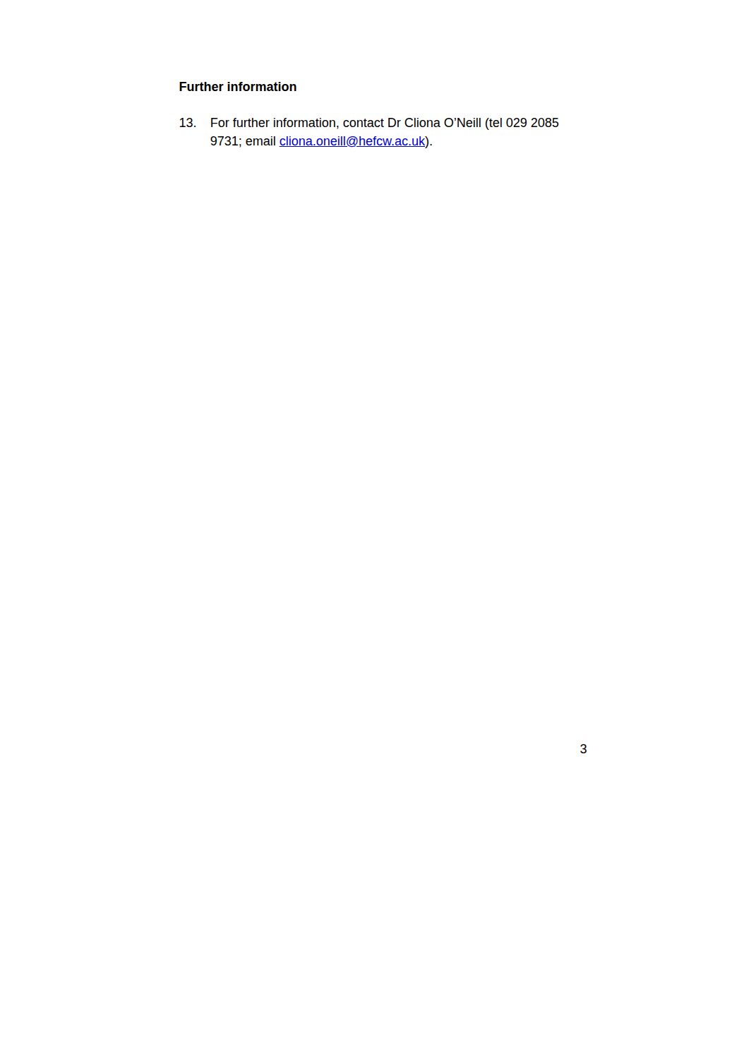Further information
13.
For further information, contact Dr Cliona O’Neill (tel 029 2085 9731; email cliona.oneill@hefcw.ac.uk).
3